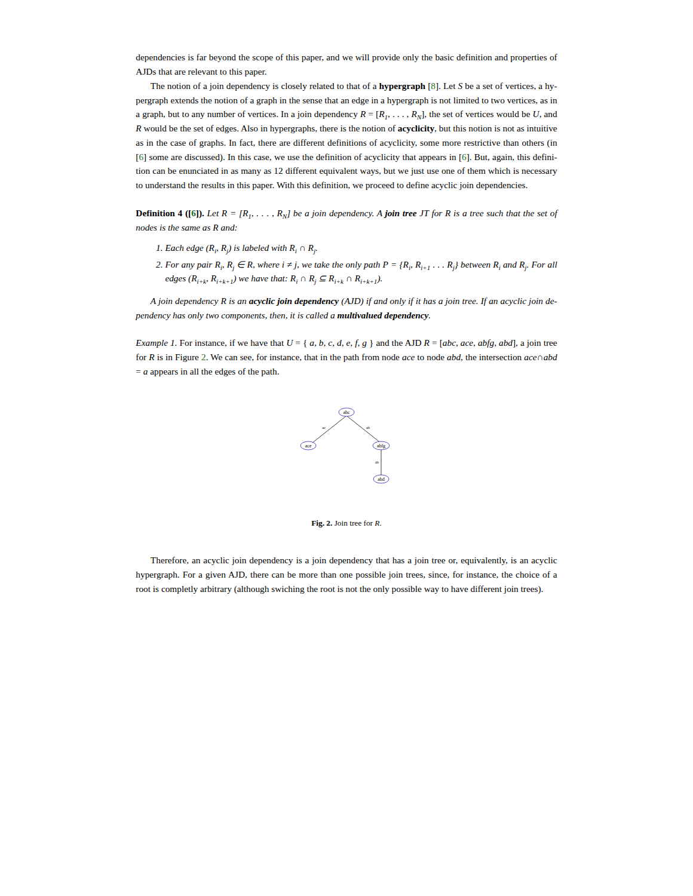dependencies is far beyond the scope of this paper, and we will provide only the basic definition and properties of AJDs that are relevant to this paper.
The notion of a join dependency is closely related to that of a hypergraph [8]. Let S be a set of vertices, a hypergraph extends the notion of a graph in the sense that an edge in a hypergraph is not limited to two vertices, as in a graph, but to any number of vertices. In a join dependency R = [R1, . . . , RN], the set of vertices would be U, and R would be the set of edges. Also in hypergraphs, there is the notion of acyclicity, but this notion is not as intuitive as in the case of graphs. In fact, there are different definitions of acyclicity, some more restrictive than others (in [6] some are discussed). In this case, we use the definition of acyclicity that appears in [6]. But, again, this definition can be enunciated in as many as 12 different equivalent ways, but we just use one of them which is necessary to understand the results in this paper. With this definition, we proceed to define acyclic join dependencies.
Definition 4 ([6]). Let R = [R1, . . . , RN] be a join dependency. A join tree JT for R is a tree such that the set of nodes is the same as R and:
Each edge (Ri, Rj) is labeled with Ri ∩ Rj.
For any pair Ri, Rj ∈ R, where i ≠ j, we take the only path P = {Ri, Ri+1 . . . Rj} between Ri and Rj. For all edges (Ri+k, Ri+k+1) we have that: Ri ∩ Rj ⊆ Ri+k ∩ Ri+k+1).
A join dependency R is an acyclic join dependency (AJD) if and only if it has a join tree. If an acyclic join dependency has only two components, then, it is called a multivalued dependency.
Example 1. For instance, if we have that U = { a, b, c, d, e, f, g } and the AJD R = [abc, ace, abfg, abd], a join tree for R is in Figure 2. We can see, for instance, that in the path from node ace to node abd, the intersection ace∩abd = a appears in all the edges of the path.
ac ab ab abc ace abfg abd
Fig. 2. Join tree for R.
Therefore, an acyclic join dependency is a join dependency that has a join tree or, equivalently, is an acyclic hypergraph. For a given AJD, there can be more than one possible join trees, since, for instance, the choice of a root is completly arbitrary (although swiching the root is not the only possible way to have different join trees).